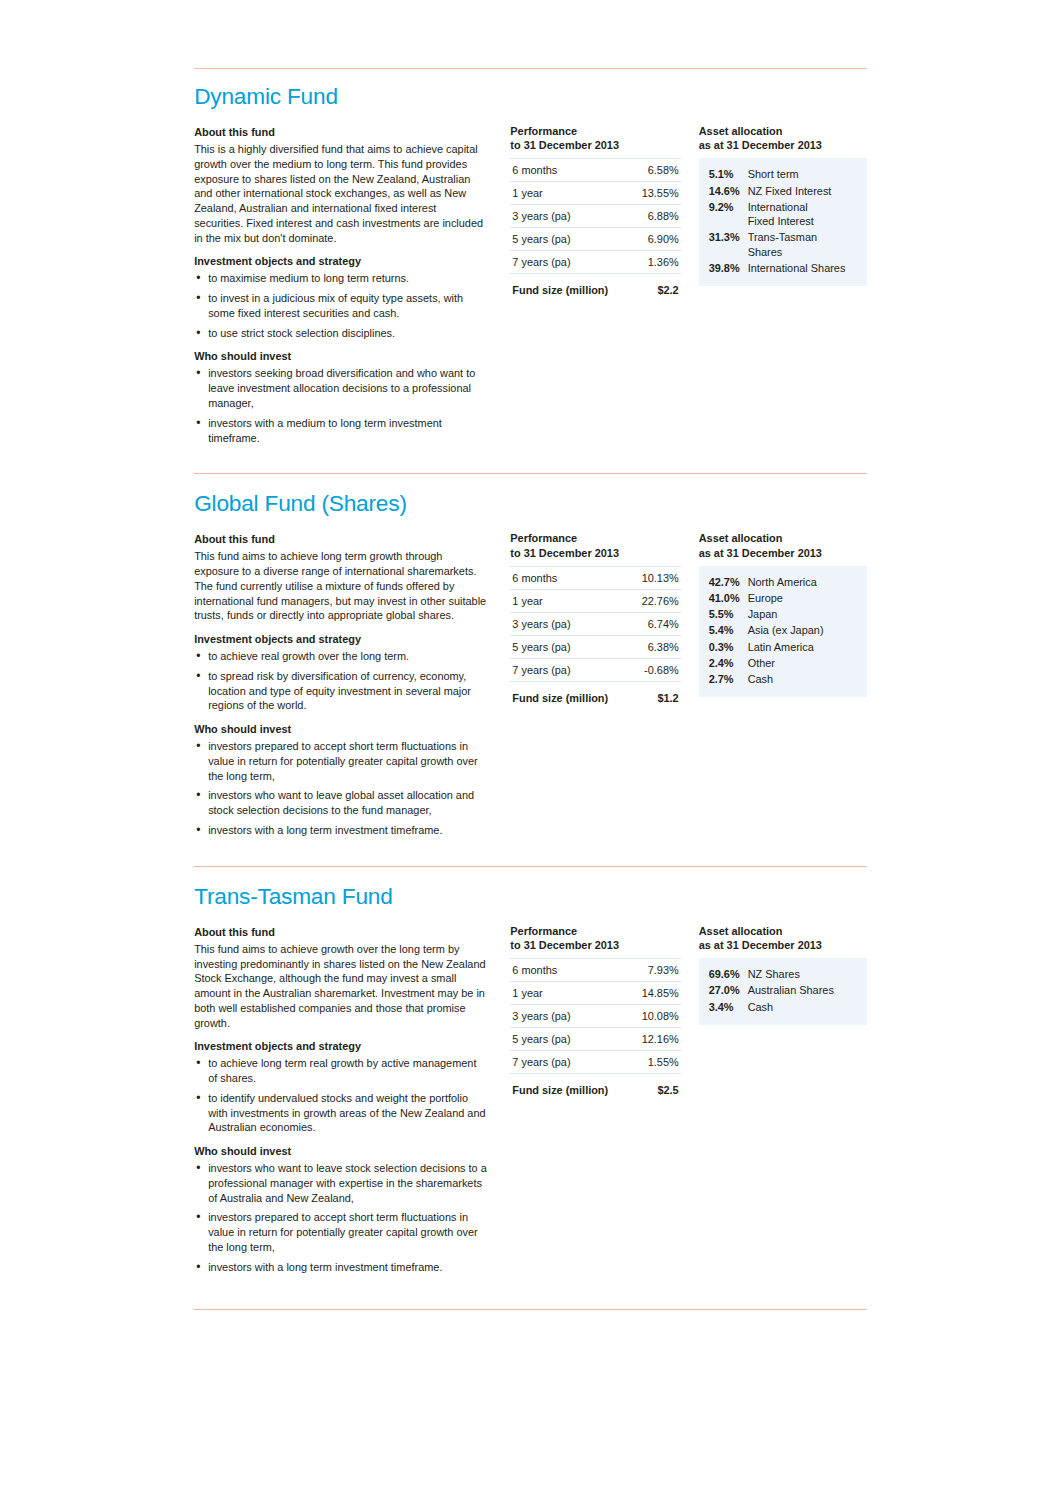Dynamic Fund
About this fund
This is a highly diversified fund that aims to achieve capital growth over the medium to long term. This fund provides exposure to shares listed on the New Zealand, Australian and other international stock exchanges, as well as New Zealand, Australian and international fixed interest securities. Fixed interest and cash investments are included in the mix but don't dominate.
Investment objects and strategy
to maximise medium to long term returns.
to invest in a judicious mix of equity type assets, with some fixed interest securities and cash.
to use strict stock selection disciplines.
Who should invest
investors seeking broad diversification and who want to leave investment allocation decisions to a professional manager,
investors with a medium to long term investment timeframe.
Performance
to 31 December 2013
| 6 months | 6.58% |
| 1 year | 13.55% |
| 3 years (pa) | 6.88% |
| 5 years (pa) | 6.90% |
| 7 years (pa) | 1.36% |
| Fund size (million) | $2.2 |
Asset allocation
as at 31 December 2013
| 5.1% | Short term |
| 14.6% | NZ Fixed Interest |
| 9.2% | International Fixed Interest |
| 31.3% | Trans-Tasman Shares |
| 39.8% | International Shares |
Global Fund (Shares)
About this fund
This fund aims to achieve long term growth through exposure to a diverse range of international sharemarkets. The fund currently utilise a mixture of funds offered by international fund managers, but may invest in other suitable trusts, funds or directly into appropriate global shares.
Investment objects and strategy
to achieve real growth over the long term.
to spread risk by diversification of currency, economy, location and type of equity investment in several major regions of the world.
Who should invest
investors prepared to accept short term fluctuations in value in return for potentially greater capital growth over the long term,
investors who want to leave global asset allocation and stock selection decisions to the fund manager,
investors with a long term investment timeframe.
Performance
to 31 December 2013
| 6 months | 10.13% |
| 1 year | 22.76% |
| 3 years (pa) | 6.74% |
| 5 years (pa) | 6.38% |
| 7 years (pa) | -0.68% |
| Fund size (million) | $1.2 |
Asset allocation
as at 31 December 2013
| 42.7% | North America |
| 41.0% | Europe |
| 5.5% | Japan |
| 5.4% | Asia (ex Japan) |
| 0.3% | Latin America |
| 2.4% | Other |
| 2.7% | Cash |
Trans-Tasman Fund
About this fund
This fund aims to achieve growth over the long term by investing predominantly in shares listed on the New Zealand Stock Exchange, although the fund may invest a small amount in the Australian sharemarket. Investment may be in both well established companies and those that promise growth.
Investment objects and strategy
to achieve long term real growth by active management of shares.
to identify undervalued stocks and weight the portfolio with investments in growth areas of the New Zealand and Australian economies.
Who should invest
investors who want to leave stock selection decisions to a professional manager with expertise in the sharemarkets of Australia and New Zealand,
investors prepared to accept short term fluctuations in value in return for potentially greater capital growth over the long term,
investors with a long term investment timeframe.
Performance
to 31 December 2013
| 6 months | 7.93% |
| 1 year | 14.85% |
| 3 years (pa) | 10.08% |
| 5 years (pa) | 12.16% |
| 7 years (pa) | 1.55% |
| Fund size (million) | $2.5 |
Asset allocation
as at 31 December 2013
| 69.6% | NZ Shares |
| 27.0% | Australian Shares |
| 3.4% | Cash |